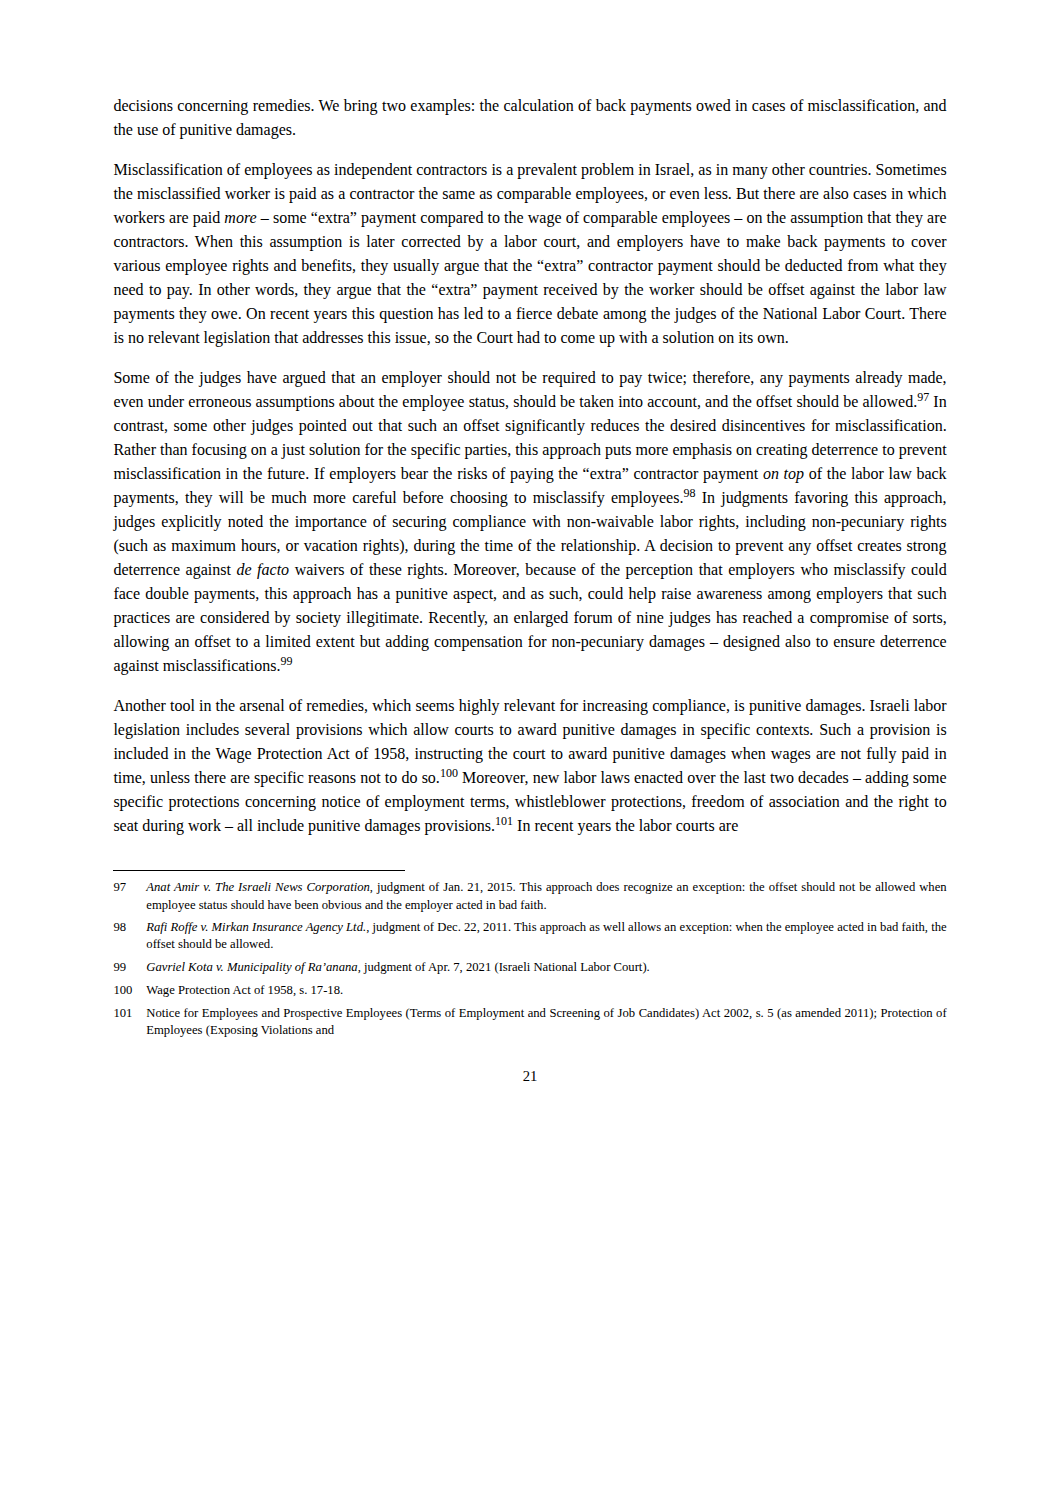decisions concerning remedies. We bring two examples: the calculation of back payments owed in cases of misclassification, and the use of punitive damages.
Misclassification of employees as independent contractors is a prevalent problem in Israel, as in many other countries. Sometimes the misclassified worker is paid as a contractor the same as comparable employees, or even less. But there are also cases in which workers are paid more – some “extra” payment compared to the wage of comparable employees – on the assumption that they are contractors. When this assumption is later corrected by a labor court, and employers have to make back payments to cover various employee rights and benefits, they usually argue that the “extra” contractor payment should be deducted from what they need to pay. In other words, they argue that the “extra” payment received by the worker should be offset against the labor law payments they owe. On recent years this question has led to a fierce debate among the judges of the National Labor Court. There is no relevant legislation that addresses this issue, so the Court had to come up with a solution on its own.
Some of the judges have argued that an employer should not be required to pay twice; therefore, any payments already made, even under erroneous assumptions about the employee status, should be taken into account, and the offset should be allowed.97 In contrast, some other judges pointed out that such an offset significantly reduces the desired disincentives for misclassification. Rather than focusing on a just solution for the specific parties, this approach puts more emphasis on creating deterrence to prevent misclassification in the future. If employers bear the risks of paying the “extra” contractor payment on top of the labor law back payments, they will be much more careful before choosing to misclassify employees.98 In judgments favoring this approach, judges explicitly noted the importance of securing compliance with non-waivable labor rights, including non-pecuniary rights (such as maximum hours, or vacation rights), during the time of the relationship. A decision to prevent any offset creates strong deterrence against de facto waivers of these rights. Moreover, because of the perception that employers who misclassify could face double payments, this approach has a punitive aspect, and as such, could help raise awareness among employers that such practices are considered by society illegitimate. Recently, an enlarged forum of nine judges has reached a compromise of sorts, allowing an offset to a limited extent but adding compensation for non-pecuniary damages – designed also to ensure deterrence against misclassifications.99
Another tool in the arsenal of remedies, which seems highly relevant for increasing compliance, is punitive damages. Israeli labor legislation includes several provisions which allow courts to award punitive damages in specific contexts. Such a provision is included in the Wage Protection Act of 1958, instructing the court to award punitive damages when wages are not fully paid in time, unless there are specific reasons not to do so.100 Moreover, new labor laws enacted over the last two decades – adding some specific protections concerning notice of employment terms, whistleblower protections, freedom of association and the right to seat during work – all include punitive damages provisions.101 In recent years the labor courts are
97 Anat Amir v. The Israeli News Corporation, judgment of Jan. 21, 2015. This approach does recognize an exception: the offset should not be allowed when employee status should have been obvious and the employer acted in bad faith.
98 Rafi Roffe v. Mirkan Insurance Agency Ltd., judgment of Dec. 22, 2011. This approach as well allows an exception: when the employee acted in bad faith, the offset should be allowed.
99 Gavriel Kota v. Municipality of Ra’anana, judgment of Apr. 7, 2021 (Israeli National Labor Court).
100 Wage Protection Act of 1958, s. 17-18.
101 Notice for Employees and Prospective Employees (Terms of Employment and Screening of Job Candidates) Act 2002, s. 5 (as amended 2011); Protection of Employees (Exposing Violations and
21